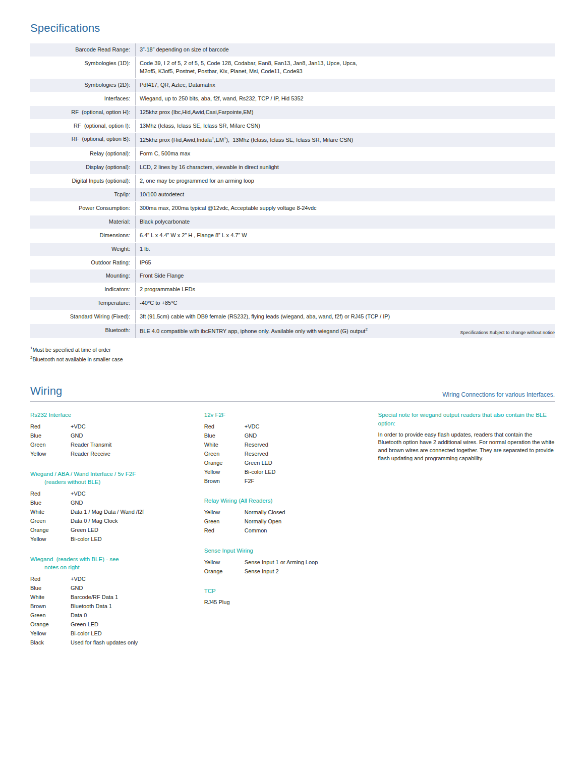Specifications
| Barcode Read Range: | 3”-18” depending on size of barcode |
| Symbologies (1D): | Code 39, I 2 of 5, 2 of 5, 5, Code 128, Codabar, Ean8, Ean13, Jan8, Jan13, Upce, Upca, M2of5, K3of5, Postnet, Postbar, Kix, Planet, Msi, Code11, Code93 |
| Symbologies (2D): | Pdf417, QR, Aztec, Datamatrix |
| Interfaces: | Wiegand, up to 250 bits, aba, f2f, wand, Rs232, TCP / IP, Hid 5352 |
| RF (optional, option H): | 125khz prox (Ibc,Hid,Awid,Casi,Farpointe,EM) |
| RF (optional, option I): | 13Mhz (Iclass, Iclass SE, Iclass SR, Mifare CSN) |
| RF (optional, option B): | 125khz prox (Hid,Awid,Indala 1 ,EM 1 ), 13Mhz (Iclass, Iclass SE, Iclass SR, Mifare CSN) |
| Relay (optional): | Form C, 500ma max |
| Display (optional): | LCD, 2 lines by 16 characters, viewable in direct sunlight |
| Digital Inputs (optional): | 2, one may be programmed for an arming loop |
| Tcp/ip: | 10/100 autodetect |
| Power Consumption: | 300ma max, 200ma typical @12vdc, Acceptable supply voltage 8-24vdc |
| Material: | Black polycarbonate |
| Dimensions: | 6.4” L x 4.4” W x 2” H , Flange 8” L x 4.7” W |
| Weight: | 1 lb. |
| Outdoor Rating: | IP65 |
| Mounting: | Front Side Flange |
| Indicators: | 2 programmable LEDs |
| Temperature: | -40°C to +85°C |
| Standard Wiring (Fixed): | 3ft (91.5cm) cable with DB9 female (RS232), flying leads (wiegand, aba, wand, f2f) or RJ45 (TCP / IP) |
| Bluetooth: | BLE 4.0 compatible with ibcENTRY app, iphone only. Available only with wiegand (G) output 2 |
Specifications Subject to change without notice
1Must be specified at time of order
2Bluetooth not available in smaller case
Wiring
Wiring Connections for various Interfaces.
Rs232 Interface
| Red | +VDC |
| Blue | GND |
| Green | Reader Transmit |
| Yellow | Reader Receive |
Wiegand / ABA / Wand Interface / 5v F2F(readers without BLE)
| Red | +VDC |
| Blue | GND |
| White | Data 1 / Mag Data / Wand /f2f |
| Green | Data 0 / Mag Clock |
| Orange | Green LED |
| Yellow | Bi-color LED |
Wiegand (readers with BLE) - seenotes on right
| Red | +VDC |
| Blue | GND |
| White | Barcode/RF Data 1 |
| Brown | Bluetooth Data 1 |
| Green | Data 0 |
| Orange | Green LED |
| Yellow | Bi-color LED |
| Black | Used for flash updates only |
12v F2F
| Red | +VDC |
| Blue | GND |
| White | Reserved |
| Green | Reserved |
| Orange | Green LED |
| Yellow | Bi-color LED |
| Brown | F2F |
Relay Wiring (All Readers)
| Yellow | Normally Closed |
| Green | Normally Open |
| Red | Common |
Sense Input Wiring
| Yellow | Sense Input 1 or Arming Loop |
| Orange | Sense Input 2 |
TCP
RJ45 Plug
Special note for wiegand output readers that also contain the BLE option:
In order to provide easy flash updates, readers that contain the Bluetooth option have 2 additional wires. For normal operation the white and brown wires are connected together. They are separated to provide flash updating and programming capability.